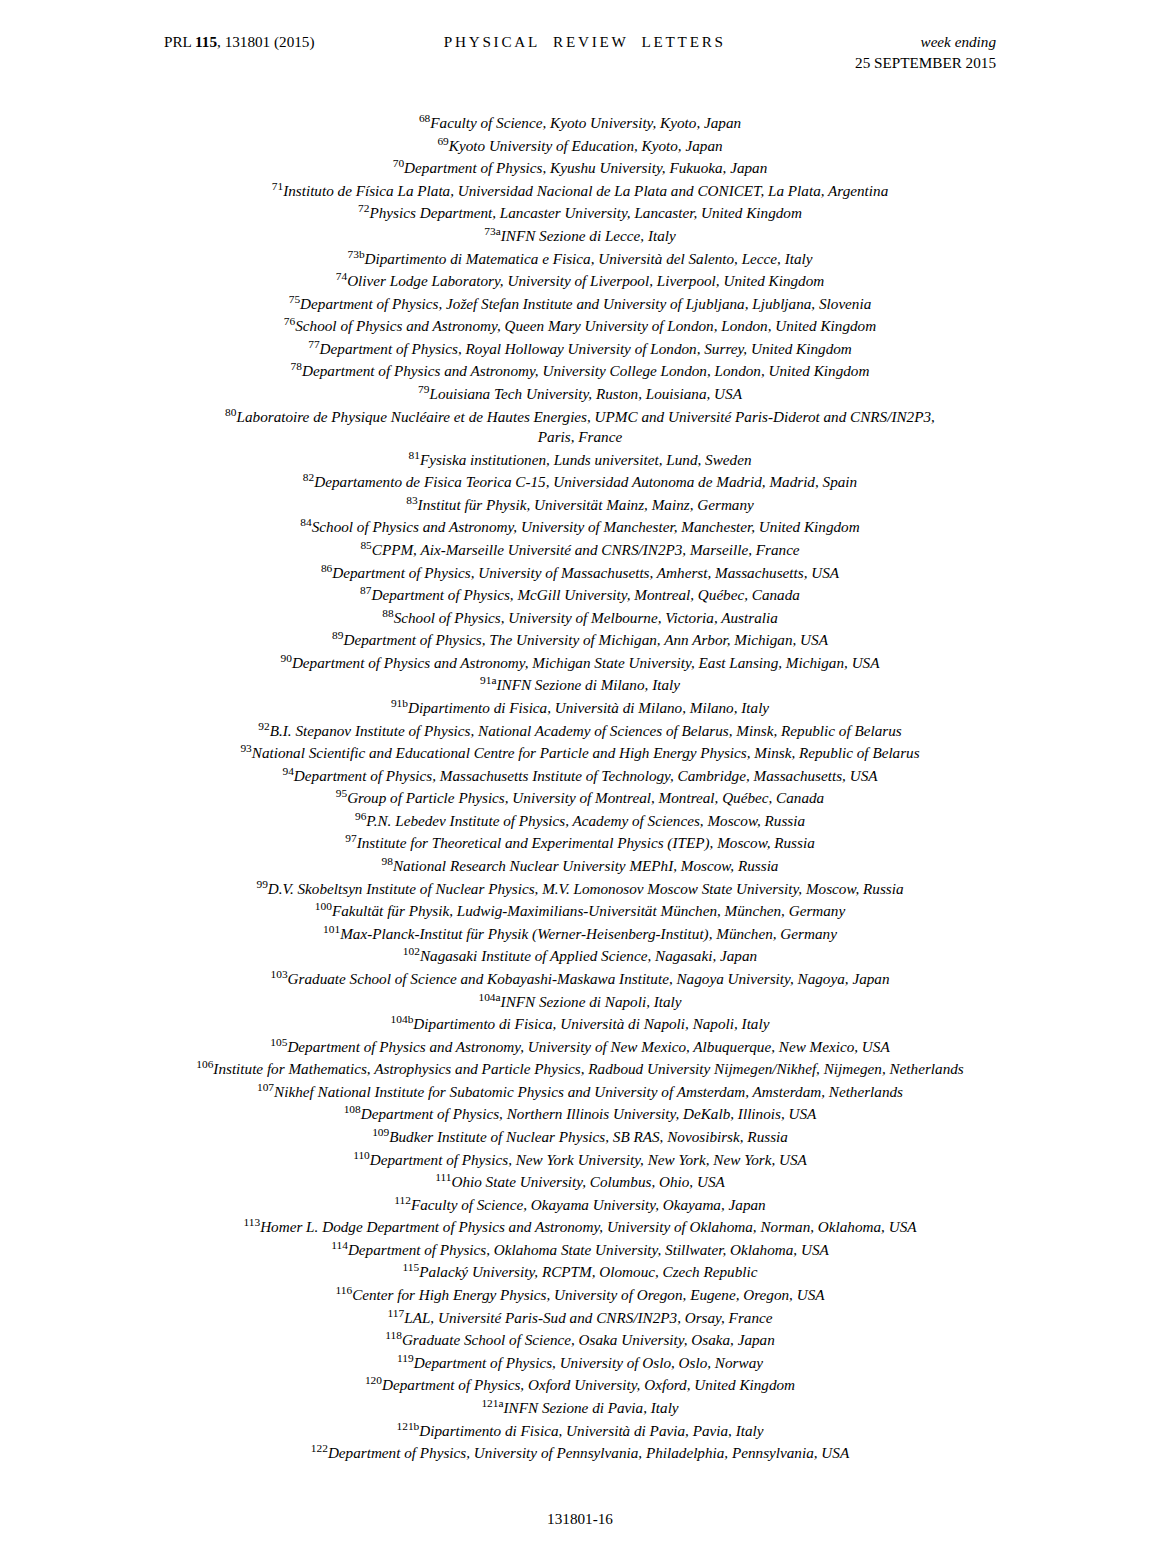PRL 115, 131801 (2015)
PHYSICAL REVIEW LETTERS
week ending 25 SEPTEMBER 2015
68Faculty of Science, Kyoto University, Kyoto, Japan
69Kyoto University of Education, Kyoto, Japan
70Department of Physics, Kyushu University, Fukuoka, Japan
71Instituto de Física La Plata, Universidad Nacional de La Plata and CONICET, La Plata, Argentina
72Physics Department, Lancaster University, Lancaster, United Kingdom
73aINFN Sezione di Lecce, Italy
73bDipartimento di Matematica e Fisica, Università del Salento, Lecce, Italy
74Oliver Lodge Laboratory, University of Liverpool, Liverpool, United Kingdom
75Department of Physics, Jožef Stefan Institute and University of Ljubljana, Ljubljana, Slovenia
76School of Physics and Astronomy, Queen Mary University of London, London, United Kingdom
77Department of Physics, Royal Holloway University of London, Surrey, United Kingdom
78Department of Physics and Astronomy, University College London, London, United Kingdom
79Louisiana Tech University, Ruston, Louisiana, USA
80Laboratoire de Physique Nucléaire et de Hautes Energies, UPMC and Université Paris-Diderot and CNRS/IN2P3,
Paris, France
81Fysiska institutionen, Lunds universitet, Lund, Sweden
82Departamento de Fisica Teorica C-15, Universidad Autonoma de Madrid, Madrid, Spain
83Institut für Physik, Universität Mainz, Mainz, Germany
84School of Physics and Astronomy, University of Manchester, Manchester, United Kingdom
85CPPM, Aix-Marseille Université and CNRS/IN2P3, Marseille, France
86Department of Physics, University of Massachusetts, Amherst, Massachusetts, USA
87Department of Physics, McGill University, Montreal, Québec, Canada
88School of Physics, University of Melbourne, Victoria, Australia
89Department of Physics, The University of Michigan, Ann Arbor, Michigan, USA
90Department of Physics and Astronomy, Michigan State University, East Lansing, Michigan, USA
91aINFN Sezione di Milano, Italy
91bDipartimento di Fisica, Università di Milano, Milano, Italy
92B.I. Stepanov Institute of Physics, National Academy of Sciences of Belarus, Minsk, Republic of Belarus
93National Scientific and Educational Centre for Particle and High Energy Physics, Minsk, Republic of Belarus
94Department of Physics, Massachusetts Institute of Technology, Cambridge, Massachusetts, USA
95Group of Particle Physics, University of Montreal, Montreal, Québec, Canada
96P.N. Lebedev Institute of Physics, Academy of Sciences, Moscow, Russia
97Institute for Theoretical and Experimental Physics (ITEP), Moscow, Russia
98National Research Nuclear University MEPhI, Moscow, Russia
99D.V. Skobeltsyn Institute of Nuclear Physics, M.V. Lomonosov Moscow State University, Moscow, Russia
100Fakultät für Physik, Ludwig-Maximilians-Universität München, München, Germany
101Max-Planck-Institut für Physik (Werner-Heisenberg-Institut), München, Germany
102Nagasaki Institute of Applied Science, Nagasaki, Japan
103Graduate School of Science and Kobayashi-Maskawa Institute, Nagoya University, Nagoya, Japan
104aINFN Sezione di Napoli, Italy
104bDipartimento di Fisica, Università di Napoli, Napoli, Italy
105Department of Physics and Astronomy, University of New Mexico, Albuquerque, New Mexico, USA
106Institute for Mathematics, Astrophysics and Particle Physics, Radboud University Nijmegen/Nikhef, Nijmegen, Netherlands
107Nikhef National Institute for Subatomic Physics and University of Amsterdam, Amsterdam, Netherlands
108Department of Physics, Northern Illinois University, DeKalb, Illinois, USA
109Budker Institute of Nuclear Physics, SB RAS, Novosibirsk, Russia
110Department of Physics, New York University, New York, New York, USA
111Ohio State University, Columbus, Ohio, USA
112Faculty of Science, Okayama University, Okayama, Japan
113Homer L. Dodge Department of Physics and Astronomy, University of Oklahoma, Norman, Oklahoma, USA
114Department of Physics, Oklahoma State University, Stillwater, Oklahoma, USA
115Palacký University, RCPTM, Olomouc, Czech Republic
116Center for High Energy Physics, University of Oregon, Eugene, Oregon, USA
117LAL, Université Paris-Sud and CNRS/IN2P3, Orsay, France
118Graduate School of Science, Osaka University, Osaka, Japan
119Department of Physics, University of Oslo, Oslo, Norway
120Department of Physics, Oxford University, Oxford, United Kingdom
121aINFN Sezione di Pavia, Italy
121bDipartimento di Fisica, Università di Pavia, Pavia, Italy
122Department of Physics, University of Pennsylvania, Philadelphia, Pennsylvania, USA
131801-16